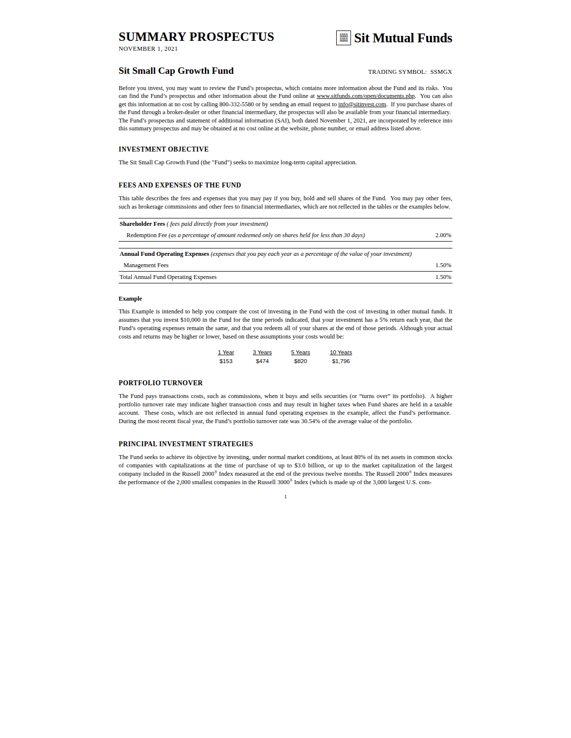SUMMARY PROSPECTUS
NOVEMBER 1, 2021
囍囍
囍囍
Sit Mutual Funds
Sit Small Cap Growth Fund
Trading Symbol: SSMGX
Before you invest, you may want to review the Fund’s prospectus, which contains more information about the Fund and its risks. You can find the Fund’s prospectus and other information about the Fund online at www.sitfunds.com/open/documents.php. You can also get this information at no cost by calling 800-332-5580 or by sending an email request to info@sitinvest.com. If you purchase shares of the Fund through a broker-dealer or other financial intermediary, the prospectus will also be available from your financial intermediary. The Fund’s prospectus and statement of additional information (SAI), both dated November 1, 2021, are incorporated by reference into this summary prospectus and may be obtained at no cost online at the website, phone number, or email address listed above.
Investment Objective
The Sit Small Cap Growth Fund (the "Fund") seeks to maximize long-term capital appreciation.
Fees and Expenses of the Fund
This table describes the fees and expenses that you may pay if you buy, hold and sell shares of the Fund. You may pay other fees, such as brokerage commissions and other fees to financial intermediaries, which are not reflected in the tables or the examples below.
| Shareholder Fees ( fees paid directly from your investment) | |
| Redemption Fee (as a percentage of amount redeemed only on shares held for less than 30 days) | 2.00% |
| Annual Fund Operating Expenses (expenses that you pay each year as a percentage of the value of your investment) | |
| Management Fees | 1.50% |
| Total Annual Fund Operating Expenses | 1.50% |
Example
This Example is intended to help you compare the cost of investing in the Fund with the cost of investing in other mutual funds. It assumes that you invest $10,000 in the Fund for the time periods indicated, that your investment has a 5% return each year, that the Fund’s operating expenses remain the same, and that you redeem all of your shares at the end of those periods. Although your actual costs and returns may be higher or lower, based on these assumptions your costs would be:
| 1 Year | 3 Years | 5 Years | 10 Years |
| --- | --- | --- | --- |
| $153 | $474 | $820 | $1,796 |
Portfolio Turnover
The Fund pays transactions costs, such as commissions, when it buys and sells securities (or “turns over” its portfolio). A higher portfolio turnover rate may indicate higher transaction costs and may result in higher taxes when Fund shares are held in a taxable account. These costs, which are not reflected in annual fund operating expenses in the example, affect the Fund’s performance. During the most recent fiscal year, the Fund’s portfolio turnover rate was 30.54% of the average value of the portfolio.
Principal Investment Strategies
The Fund seeks to achieve its objective by investing, under normal market conditions, at least 80% of its net assets in common stocks of companies with capitalizations at the time of purchase of up to $3.0 billion, or up to the market capitalization of the largest company included in the Russell 2000® Index measured at the end of the previous twelve months. The Russell 2000® Index measures the performance of the 2,000 smallest companies in the Russell 3000® Index (which is made up of the 3,000 largest U.S. com-
1